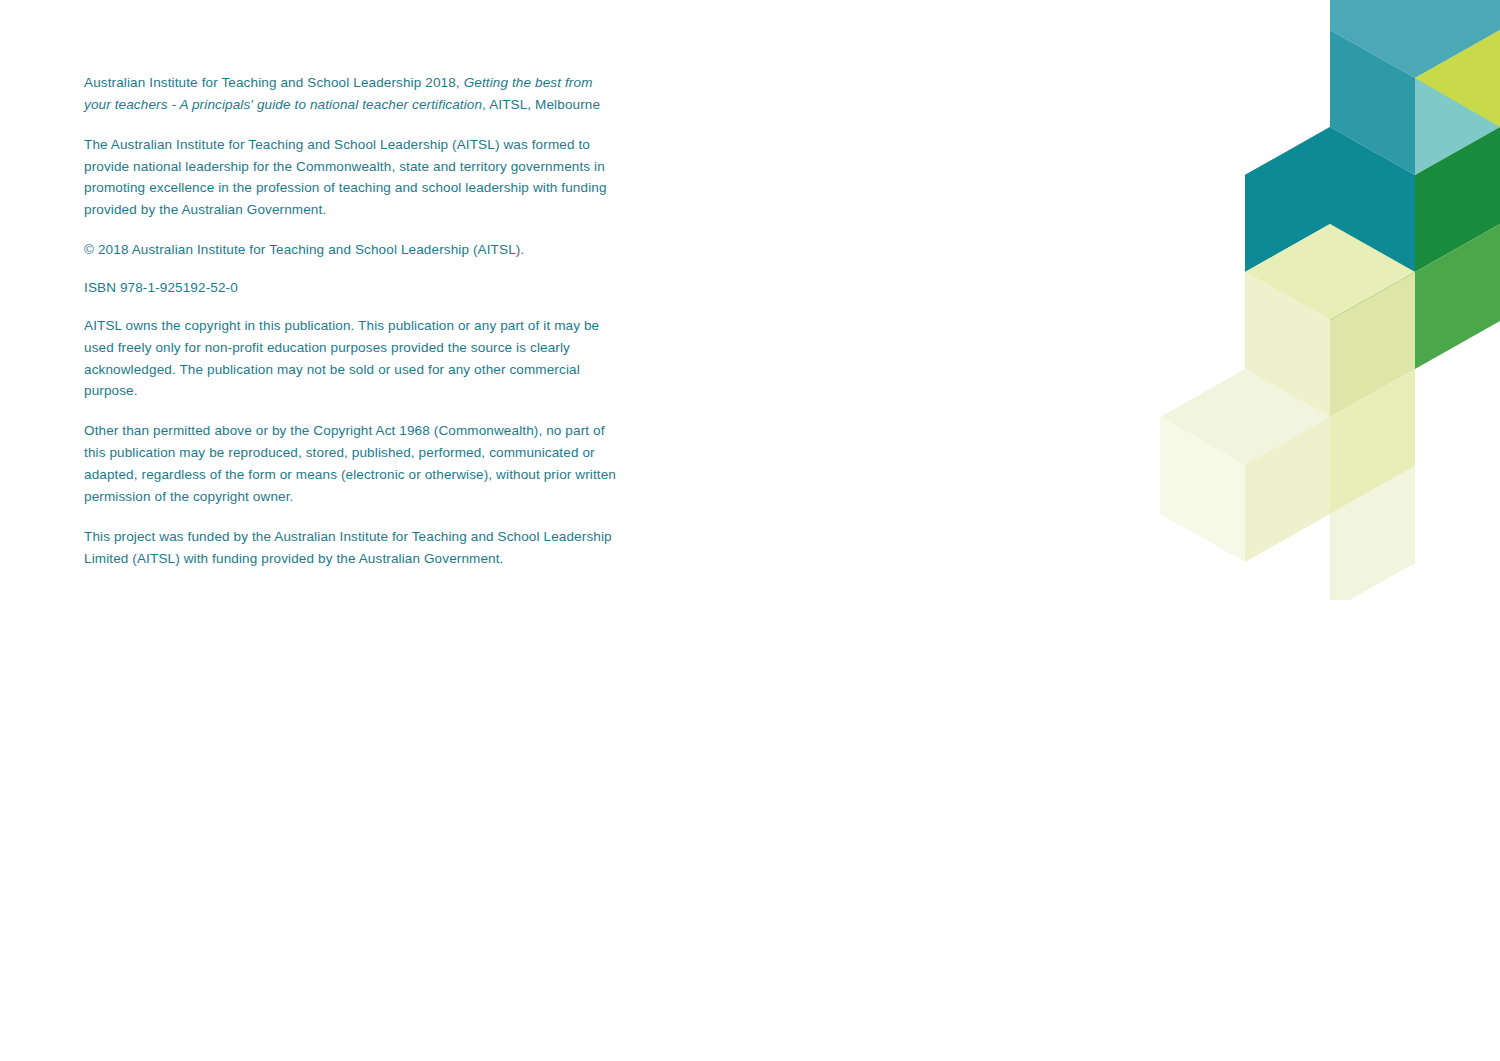Australian Institute for Teaching and School Leadership 2018, Getting the best from your teachers - A principals' guide to national teacher certification, AITSL, Melbourne
The Australian Institute for Teaching and School Leadership (AITSL) was formed to provide national leadership for the Commonwealth, state and territory governments in promoting excellence in the profession of teaching and school leadership with funding provided by the Australian Government.
© 2018 Australian Institute for Teaching and School Leadership (AITSL).
ISBN 978-1-925192-52-0
AITSL owns the copyright in this publication. This publication or any part of it may be used freely only for non-profit education purposes provided the source is clearly acknowledged. The publication may not be sold or used for any other commercial purpose.
Other than permitted above or by the Copyright Act 1968 (Commonwealth), no part of this publication may be reproduced, stored, published, performed, communicated or adapted, regardless of the form or means (electronic or otherwise), without prior written permission of the copyright owner.
This project was funded by the Australian Institute for Teaching and School Leadership Limited (AITSL) with funding provided by the Australian Government.